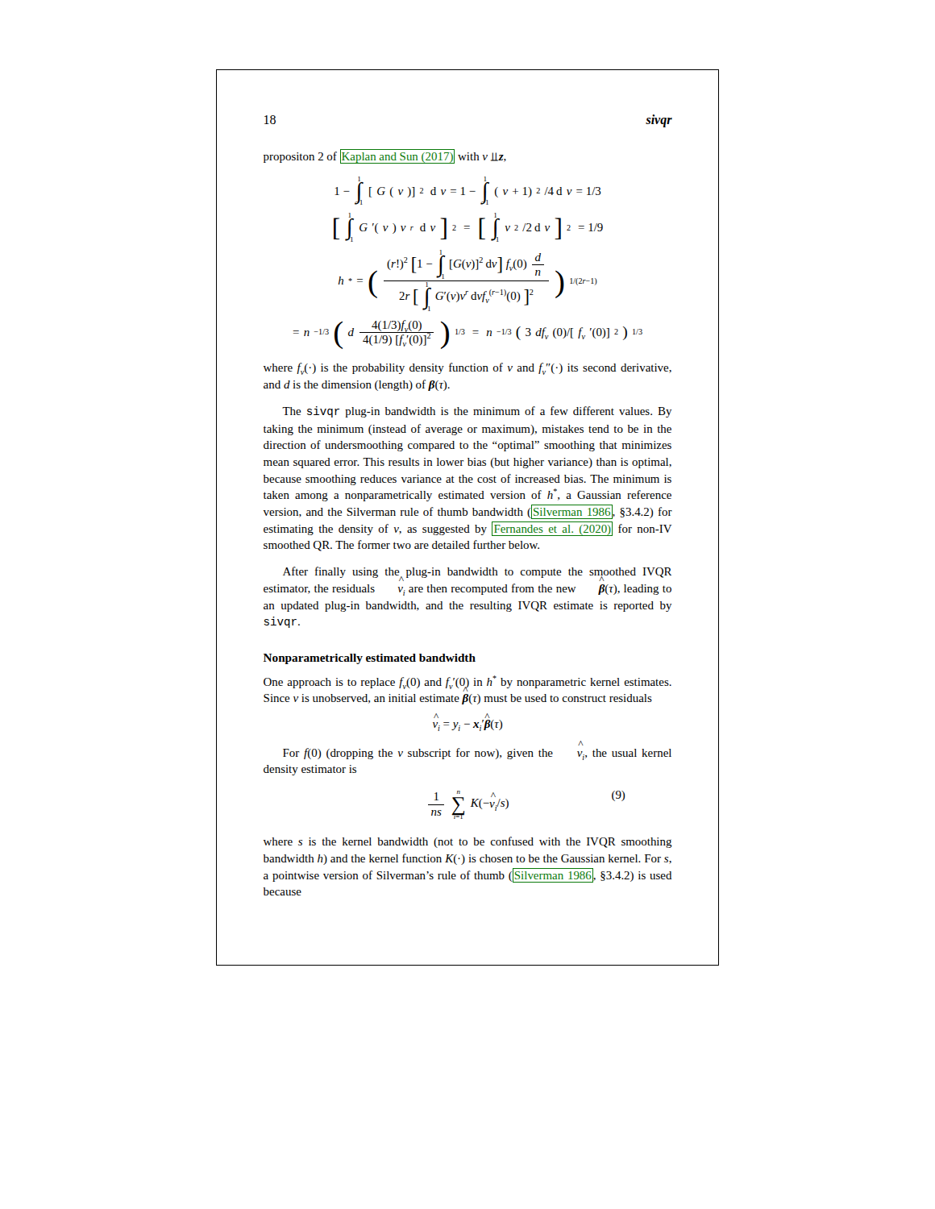18 sivqr
propositon 2 of Kaplan and Sun (2017) with v ⫫ z,
1 − 1∫−1 [G(v)]2 dv = 1 − 1∫−1 (v + 1)2/4 dv = 1/3
[ 1∫−1 G′(v)vr dv ]2 = [ 1∫−1 v2/2 dv ]2 = 1/9
h* = ( (r!)2 [1 − 1∫−1 [G(v)]2 dv] fv(0) dn 2r [ 1∫−1 G′(v)vr dvfv(r−1)(0) ]2 )1/(2r−1)
= n−1/3 ( d 4(1/3)fv(0) 4(1/9) [fv′(0)]2 )1/3 = n−1/3 (3dfv(0)/[fv′(0)]2)1/3
where fv(·) is the probability density function of v and fv″(·) its second derivative, and d is the dimension (length) of β(τ).
The sivqr plug-in bandwidth is the minimum of a few different values. By taking the minimum (instead of average or maximum), mistakes tend to be in the direction of undersmoothing compared to the “optimal” smoothing that minimizes mean squared error. This results in lower bias (but higher variance) than is optimal, because smoothing reduces variance at the cost of increased bias. The minimum is taken among a nonparametrically estimated version of h*, a Gaussian reference version, and the Silverman rule of thumb bandwidth (Silverman 1986, §3.4.2) for estimating the density of v, as suggested by Fernandes et al. (2020) for non-IV smoothed QR. The former two are detailed further below.
After finally using the plug-in bandwidth to compute the smoothed IVQR estimator, the residuals ^vi are then recomputed from the new ^β(τ), leading to an updated plug-in bandwidth, and the resulting IVQR estimate is reported by sivqr.
Nonparametrically estimated bandwidth
One approach is to replace fv(0) and fv′(0) in h* by nonparametric kernel estimates. Since v is unobserved, an initial estimate ^β(τ) must be used to construct residuals
^vi = yi − xi′^β(τ)
For f(0) (dropping the v subscript for now), given the ^vi, the usual kernel density estimator is
1 ns n∑i=1 K(−^vi/s) (9)
where s is the kernel bandwidth (not to be confused with the IVQR smoothing bandwidth h) and the kernel function K(·) is chosen to be the Gaussian kernel. For s, a pointwise version of Silverman’s rule of thumb (Silverman 1986, §3.4.2) is used because